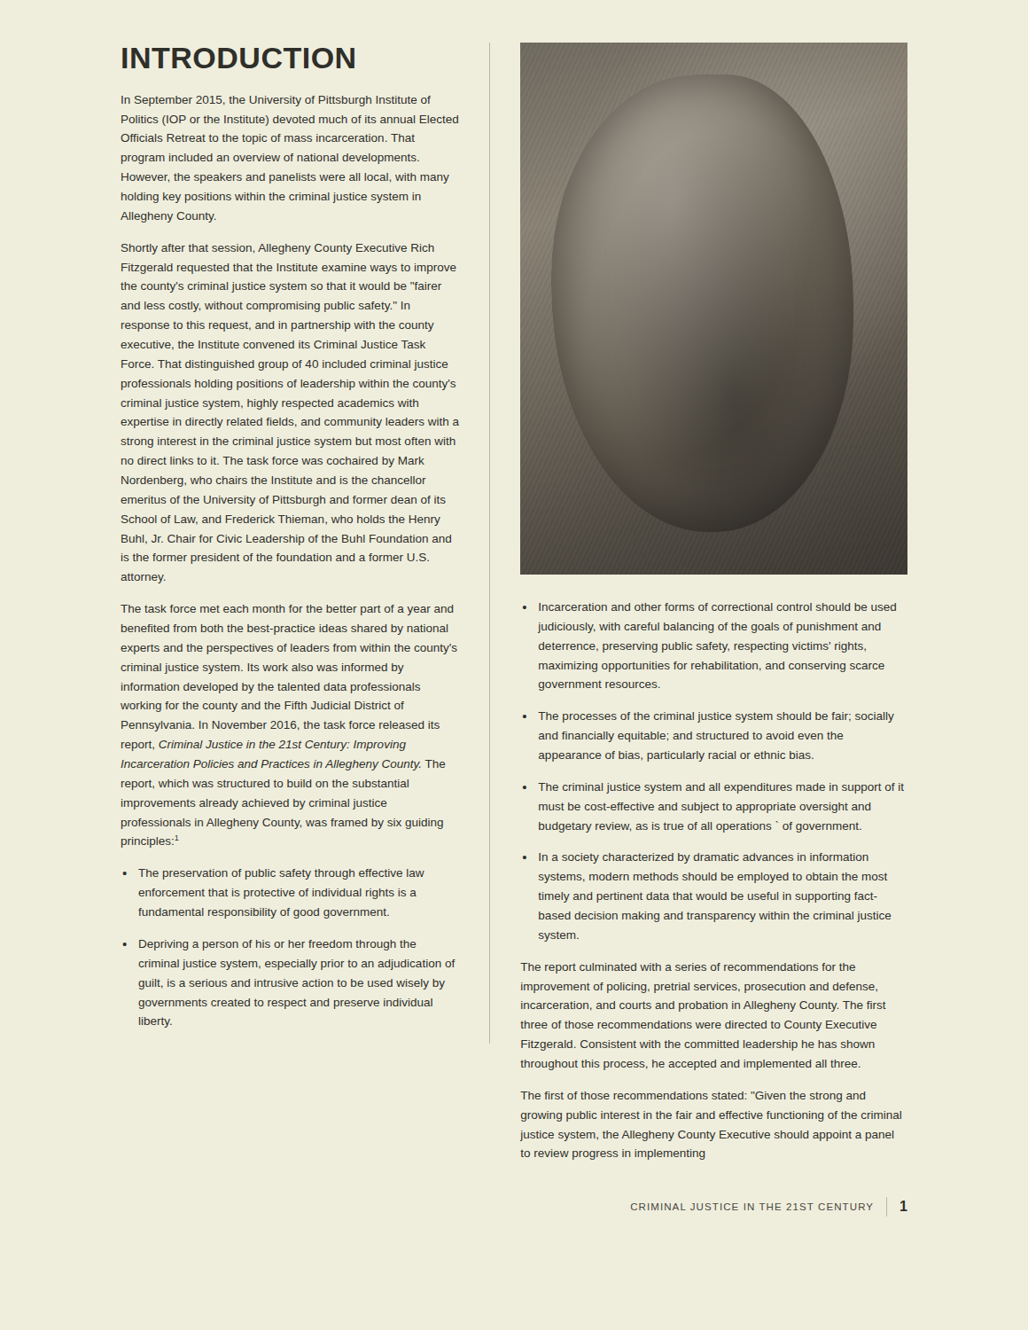Introduction
In September 2015, the University of Pittsburgh Institute of Politics (IOP or the Institute) devoted much of its annual Elected Officials Retreat to the topic of mass incarceration. That program included an overview of national developments. However, the speakers and panelists were all local, with many holding key positions within the criminal justice system in Allegheny County.
Shortly after that session, Allegheny County Executive Rich Fitzgerald requested that the Institute examine ways to improve the county's criminal justice system so that it would be "fairer and less costly, without compromising public safety." In response to this request, and in partnership with the county executive, the Institute convened its Criminal Justice Task Force. That distinguished group of 40 included criminal justice professionals holding positions of leadership within the county's criminal justice system, highly respected academics with expertise in directly related fields, and community leaders with a strong interest in the criminal justice system but most often with no direct links to it. The task force was cochaired by Mark Nordenberg, who chairs the Institute and is the chancellor emeritus of the University of Pittsburgh and former dean of its School of Law, and Frederick Thieman, who holds the Henry Buhl, Jr. Chair for Civic Leadership of the Buhl Foundation and is the former president of the foundation and a former U.S. attorney.
The task force met each month for the better part of a year and benefited from both the best-practice ideas shared by national experts and the perspectives of leaders from within the county's criminal justice system. Its work also was informed by information developed by the talented data professionals working for the county and the Fifth Judicial District of Pennsylvania. In November 2016, the task force released its report, Criminal Justice in the 21st Century: Improving Incarceration Policies and Practices in Allegheny County. The report, which was structured to build on the substantial improvements already achieved by criminal justice professionals in Allegheny County, was framed by six guiding principles:1
The preservation of public safety through effective law enforcement that is protective of individual rights is a fundamental responsibility of good government.
Depriving a person of his or her freedom through the criminal justice system, especially prior to an adjudication of guilt, is a serious and intrusive action to be used wisely by governments created to respect and preserve individual liberty.
Incarceration and other forms of correctional control should be used judiciously, with careful balancing of the goals of punishment and deterrence, preserving public safety, respecting victims' rights, maximizing opportunities for rehabilitation, and conserving scarce government resources.
The processes of the criminal justice system should be fair; socially and financially equitable; and structured to avoid even the appearance of bias, particularly racial or ethnic bias.
The criminal justice system and all expenditures made in support of it must be cost-effective and subject to appropriate oversight and budgetary review, as is true of all operations ` of government.
In a society characterized by dramatic advances in information systems, modern methods should be employed to obtain the most timely and pertinent data that would be useful in supporting fact-based decision making and transparency within the criminal justice system.
The report culminated with a series of recommendations for the improvement of policing, pretrial services, prosecution and defense, incarceration, and courts and probation in Allegheny County. The first three of those recommendations were directed to County Executive Fitzgerald. Consistent with the committed leadership he has shown throughout this process, he accepted and implemented all three.
The first of those recommendations stated: "Given the strong and growing public interest in the fair and effective functioning of the criminal justice system, the Allegheny County Executive should appoint a panel to review progress in implementing
Criminal Justice in the 21st Century 1